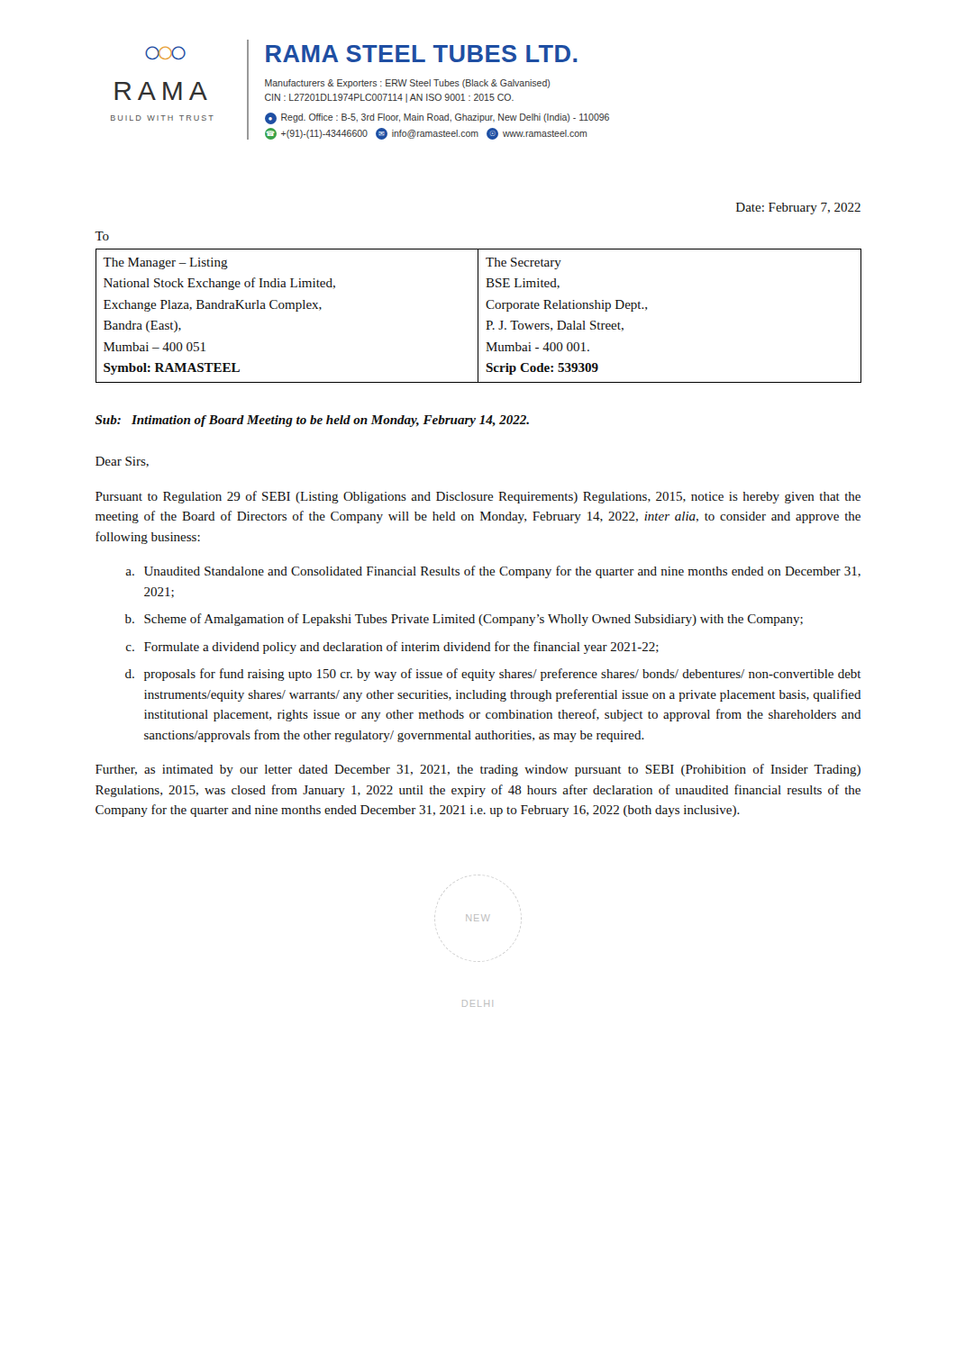○○○
RAMA
BUILD WITH TRUST
RAMA STEEL TUBES LTD.
Manufacturers & Exporters : ERW Steel Tubes (Black & Galvanised)
CIN : L27201DL1974PLC007114 | AN ISO 9001 : 2015 CO.
●Regd. Office : B-5, 3rd Floor, Main Road, Ghazipur, New Delhi (India) - 110096
☎+(91)-(11)-43446600 ✉info@ramasteel.com ☉www.ramasteel.com
Date: February 7, 2022
To
| The Manager – Listing National Stock Exchange of India Limited, Exchange Plaza, BandraKurla Complex, Bandra (East), Mumbai – 400 051 Symbol: RAMASTEEL | The Secretary BSE Limited, Corporate Relationship Dept., P. J. Towers, Dalal Street, Mumbai - 400 001. Scrip Code: 539309 |
Sub: Intimation of Board Meeting to be held on Monday, February 14, 2022.
Dear Sirs,
Pursuant to Regulation 29 of SEBI (Listing Obligations and Disclosure Requirements) Regulations, 2015, notice is hereby given that the meeting of the Board of Directors of the Company will be held on Monday, February 14, 2022, inter alia, to consider and approve the following business:
Unaudited Standalone and Consolidated Financial Results of the Company for the quarter and nine months ended on December 31, 2021;
Scheme of Amalgamation of Lepakshi Tubes Private Limited (Company’s Wholly Owned Subsidiary) with the Company;
Formulate a dividend policy and declaration of interim dividend for the financial year 2021-22;
proposals for fund raising upto 150 cr. by way of issue of equity shares/ preference shares/ bonds/ debentures/ non-convertible debt instruments/equity shares/ warrants/ any other securities, including through preferential issue on a private placement basis, qualified institutional placement, rights issue or any other methods or combination thereof, subject to approval from the shareholders and sanctions/approvals from the other regulatory/ governmental authorities, as may be required.
Further, as intimated by our letter dated December 31, 2021, the trading window pursuant to SEBI (Prohibition of Insider Trading) Regulations, 2015, was closed from January 1, 2022 until the expiry of 48 hours after declaration of unaudited financial results of the Company for the quarter and nine months ended December 31, 2021 i.e. up to February 16, 2022 (both days inclusive).
NEW
DELHI